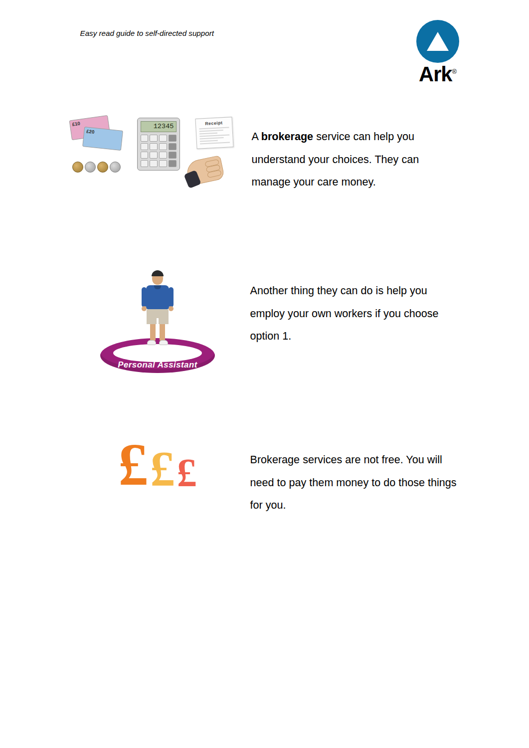Easy read guide to self-directed support
Ark®
£10
£20
12345
Receipt
A brokerage service can help you understand your choices. They can manage your care money.
Personal Assistant
Another thing they can do is help you employ your own workers if you choose option 1.
£ £ £
Brokerage services are not free. You will need to pay them money to do those things for you.